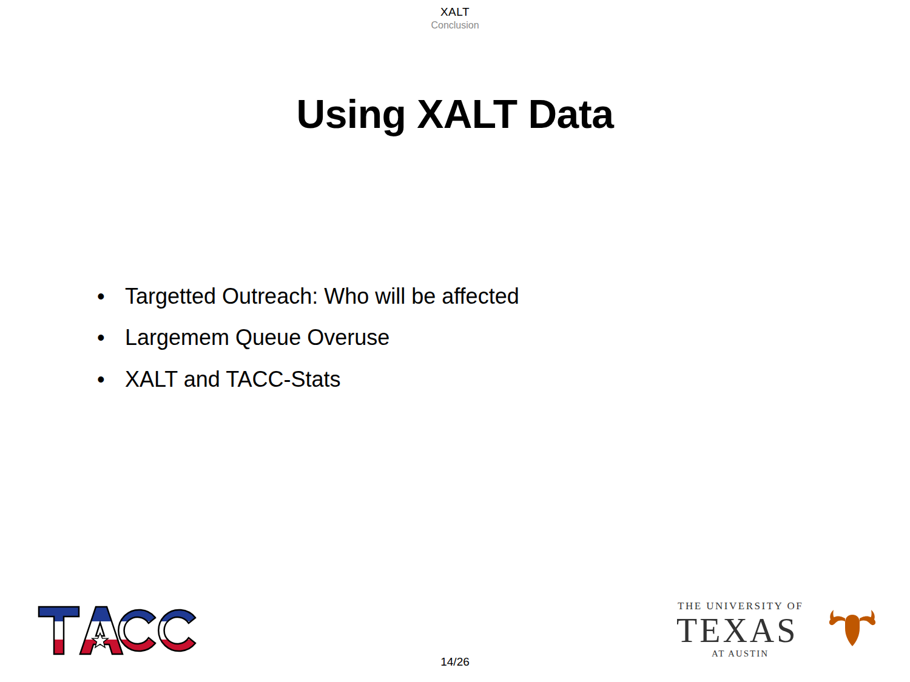XALT
Conclusion
Using XALT Data
Targetted Outreach: Who will be affected
Largemem Queue Overuse
XALT and TACC-Stats
14/26
THE UNIVERSITY OF
TEXAS
AT AUSTIN